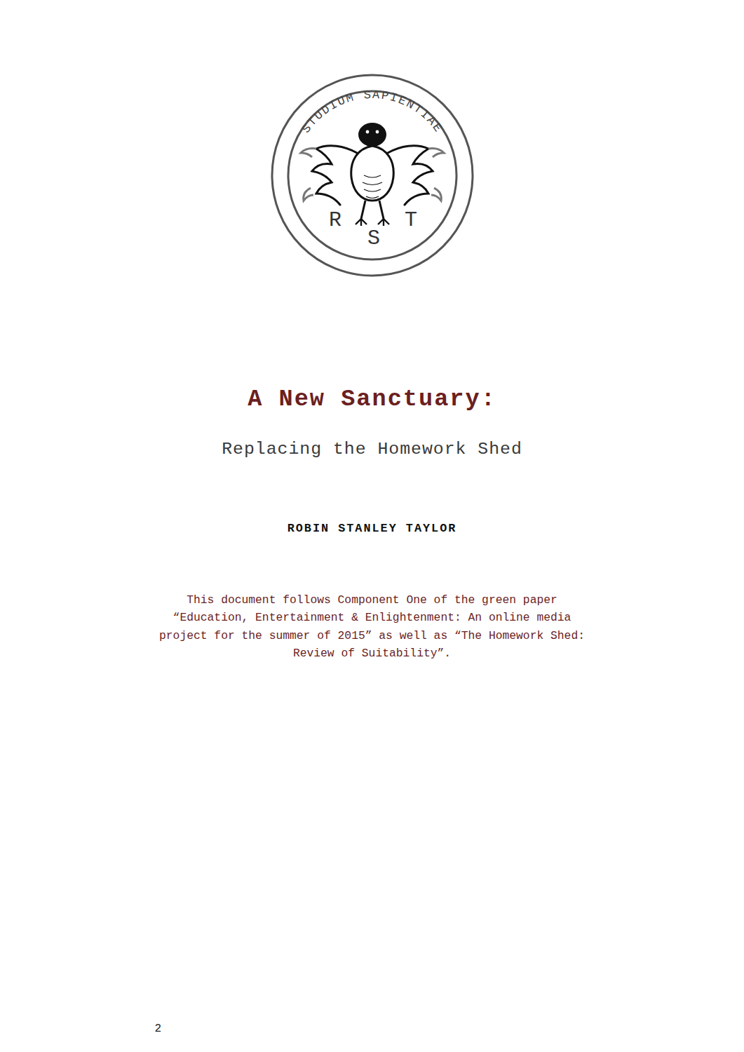STUDIUM SAPIENTIAE R S T
A New Sanctuary:
Replacing the Homework Shed
ROBIN STANLEY TAYLOR
This document follows Component One of the green paper “Education, Entertainment & Enlightenment: An online media project for the summer of 2015” as well as “The Homework Shed: Review of Suitability”.
2